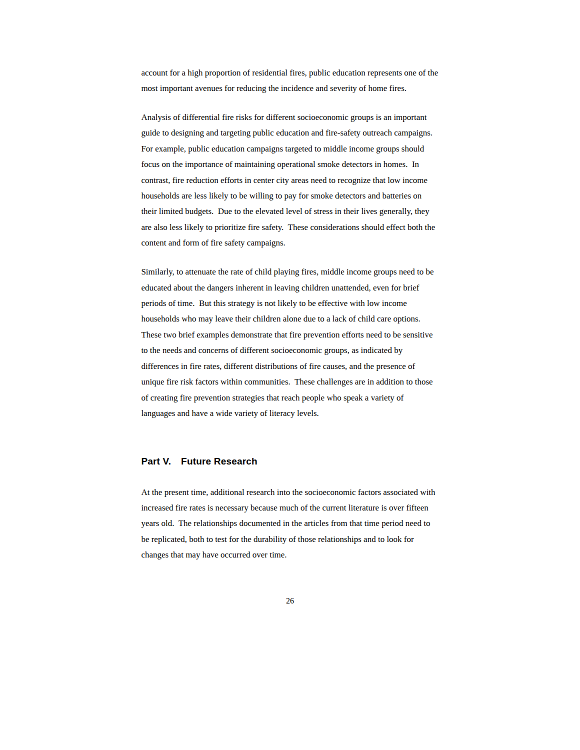account for a high proportion of residential fires, public education represents one of the most important avenues for reducing the incidence and severity of home fires.
Analysis of differential fire risks for different socioeconomic groups is an important guide to designing and targeting public education and fire-safety outreach campaigns. For example, public education campaigns targeted to middle income groups should focus on the importance of maintaining operational smoke detectors in homes. In contrast, fire reduction efforts in center city areas need to recognize that low income households are less likely to be willing to pay for smoke detectors and batteries on their limited budgets. Due to the elevated level of stress in their lives generally, they are also less likely to prioritize fire safety. These considerations should effect both the content and form of fire safety campaigns.
Similarly, to attenuate the rate of child playing fires, middle income groups need to be educated about the dangers inherent in leaving children unattended, even for brief periods of time. But this strategy is not likely to be effective with low income households who may leave their children alone due to a lack of child care options. These two brief examples demonstrate that fire prevention efforts need to be sensitive to the needs and concerns of different socioeconomic groups, as indicated by differences in fire rates, different distributions of fire causes, and the presence of unique fire risk factors within communities. These challenges are in addition to those of creating fire prevention strategies that reach people who speak a variety of languages and have a wide variety of literacy levels.
Part V. Future Research
At the present time, additional research into the socioeconomic factors associated with increased fire rates is necessary because much of the current literature is over fifteen years old. The relationships documented in the articles from that time period need to be replicated, both to test for the durability of those relationships and to look for changes that may have occurred over time.
26